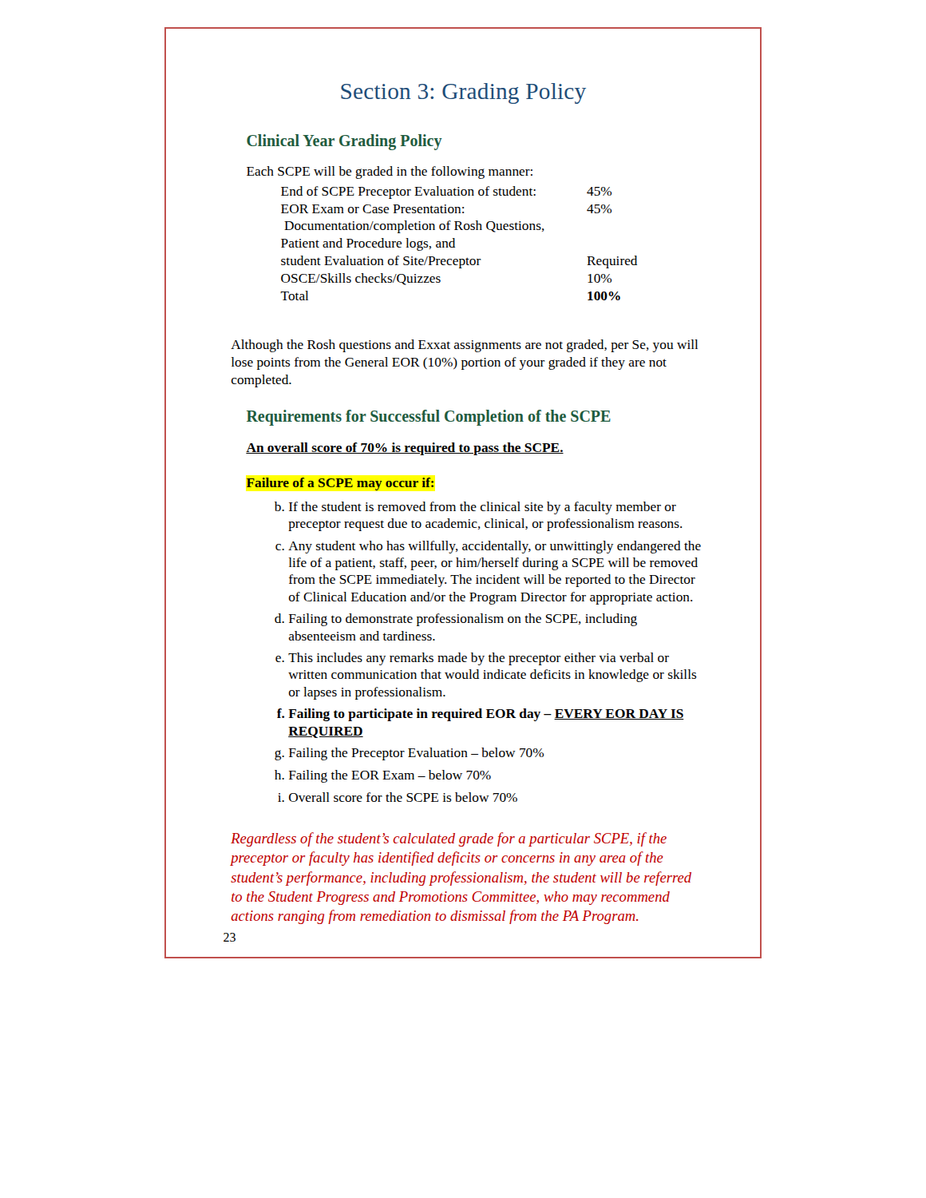Section 3: Grading Policy
Clinical Year Grading Policy
Each SCPE will be graded in the following manner:
| End of SCPE Preceptor Evaluation of student: | 45% |
| EOR Exam or Case Presentation: | 45% |
| Documentation/completion of Rosh Questions, | |
| Patient and Procedure logs, and | |
| student Evaluation of Site/Preceptor | Required |
| OSCE/Skills checks/Quizzes | 10% |
| Total | 100% |
Although the Rosh questions and Exxat assignments are not graded, per Se, you will lose points from the General EOR (10%) portion of your graded if they are not completed.
Requirements for Successful Completion of the SCPE
An overall score of 70% is required to pass the SCPE.
Failure of a SCPE may occur if:
If the student is removed from the clinical site by a faculty member or preceptor request due to academic, clinical, or professionalism reasons.
Any student who has willfully, accidentally, or unwittingly endangered the life of a patient, staff, peer, or him/herself during a SCPE will be removed from the SCPE immediately. The incident will be reported to the Director of Clinical Education and/or the Program Director for appropriate action.
Failing to demonstrate professionalism on the SCPE, including absenteeism and tardiness.
This includes any remarks made by the preceptor either via verbal or written communication that would indicate deficits in knowledge or skills or lapses in professionalism.
Failing to participate in required EOR day – EVERY EOR DAY IS REQUIRED
Failing the Preceptor Evaluation – below 70%
Failing the EOR Exam – below 70%
Overall score for the SCPE is below 70%
Regardless of the student’s calculated grade for a particular SCPE, if the preceptor or faculty has identified deficits or concerns in any area of the student’s performance, including professionalism, the student will be referred to the Student Progress and Promotions Committee, who may recommend actions ranging from remediation to dismissal from the PA Program.
23